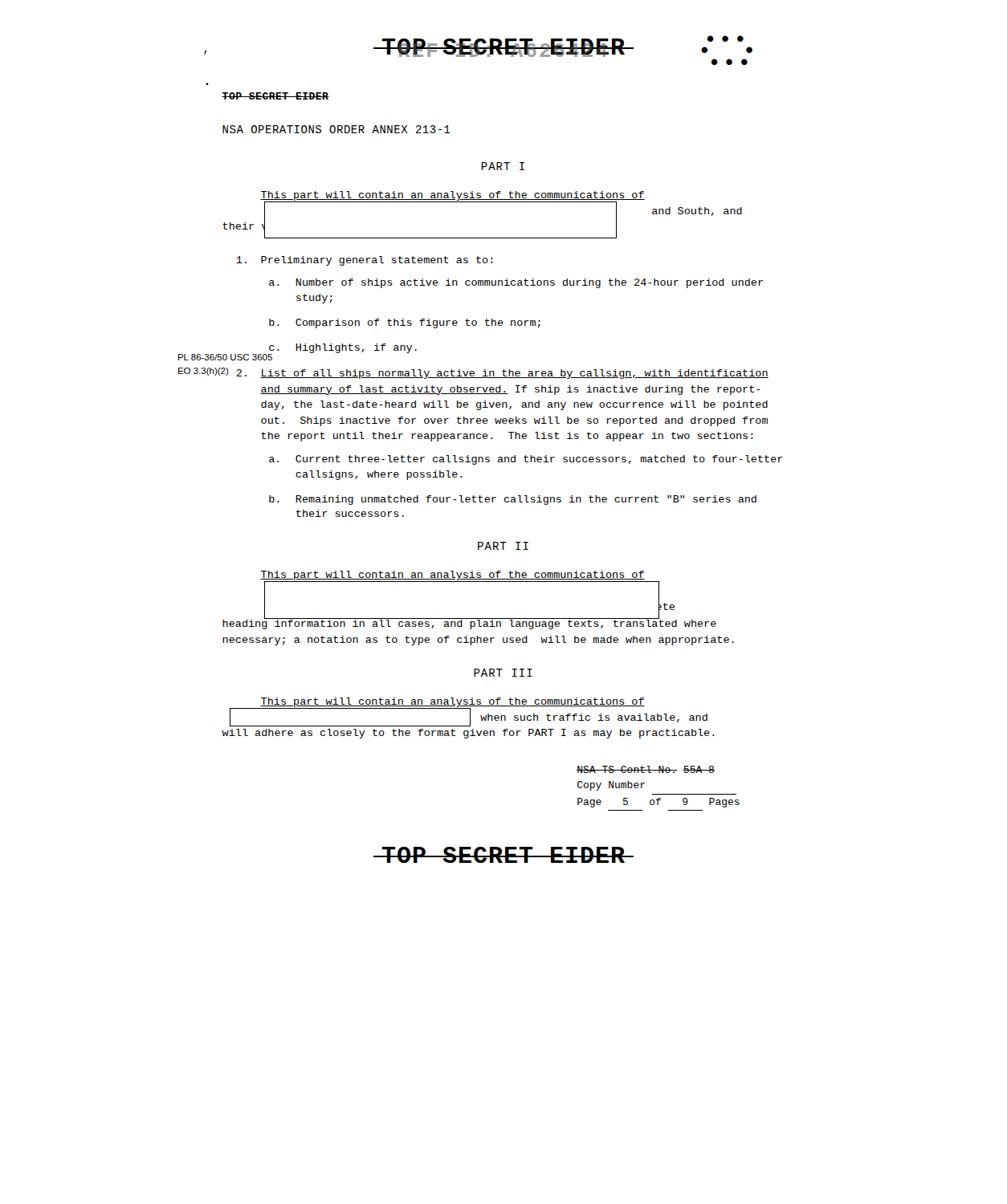,
.
TOP SECRET EIDER REF ID: A626424 ••• • • •••
TOP SECRET EIDER
NSA OPERATIONS ORDER ANNEX 213-1
PART I
This part will contain an analysis of the communications of
their vessels of contact, subdivided as below.
and South, and
1. Preliminary general statement as to:
a. Number of ships active in communications during the 24-hour period under study;
b. Comparison of this figure to the norm;
c. Highlights, if any.
2. List of all ships normally active in the area by callsign, with identification and summary of last activity observed. If ship is inactive during the report-day, the last-date-heard will be given, and any new occurrence will be pointed out. Ships inactive for over three weeks will be so reported and dropped from the report until their reappearance. The list is to appear in two sections:
a. Current three-letter callsigns and their successors, matched to four-letter callsigns, where possible.
b. Remaining unmatched four-letter callsigns in the current "B" series and their successors.
PART II
This part will contain an analysis of the communications of
of contact, giving complete
heading information in all cases, and plain language texts, translated where necessary; a notation as to type of cipher used will be made when appropriate.
PART III
This part will contain an analysis of the communications of
when such traffic is available, and
will adhere as closely to the format given for PART I as may be practicable.
NSA TS Contl No. 55A-8
Copy Number
Page 5 of 9 Pages
PL 86-36/50 USC 3605
EO 3.3(h)(2)
TOP SECRET EIDER